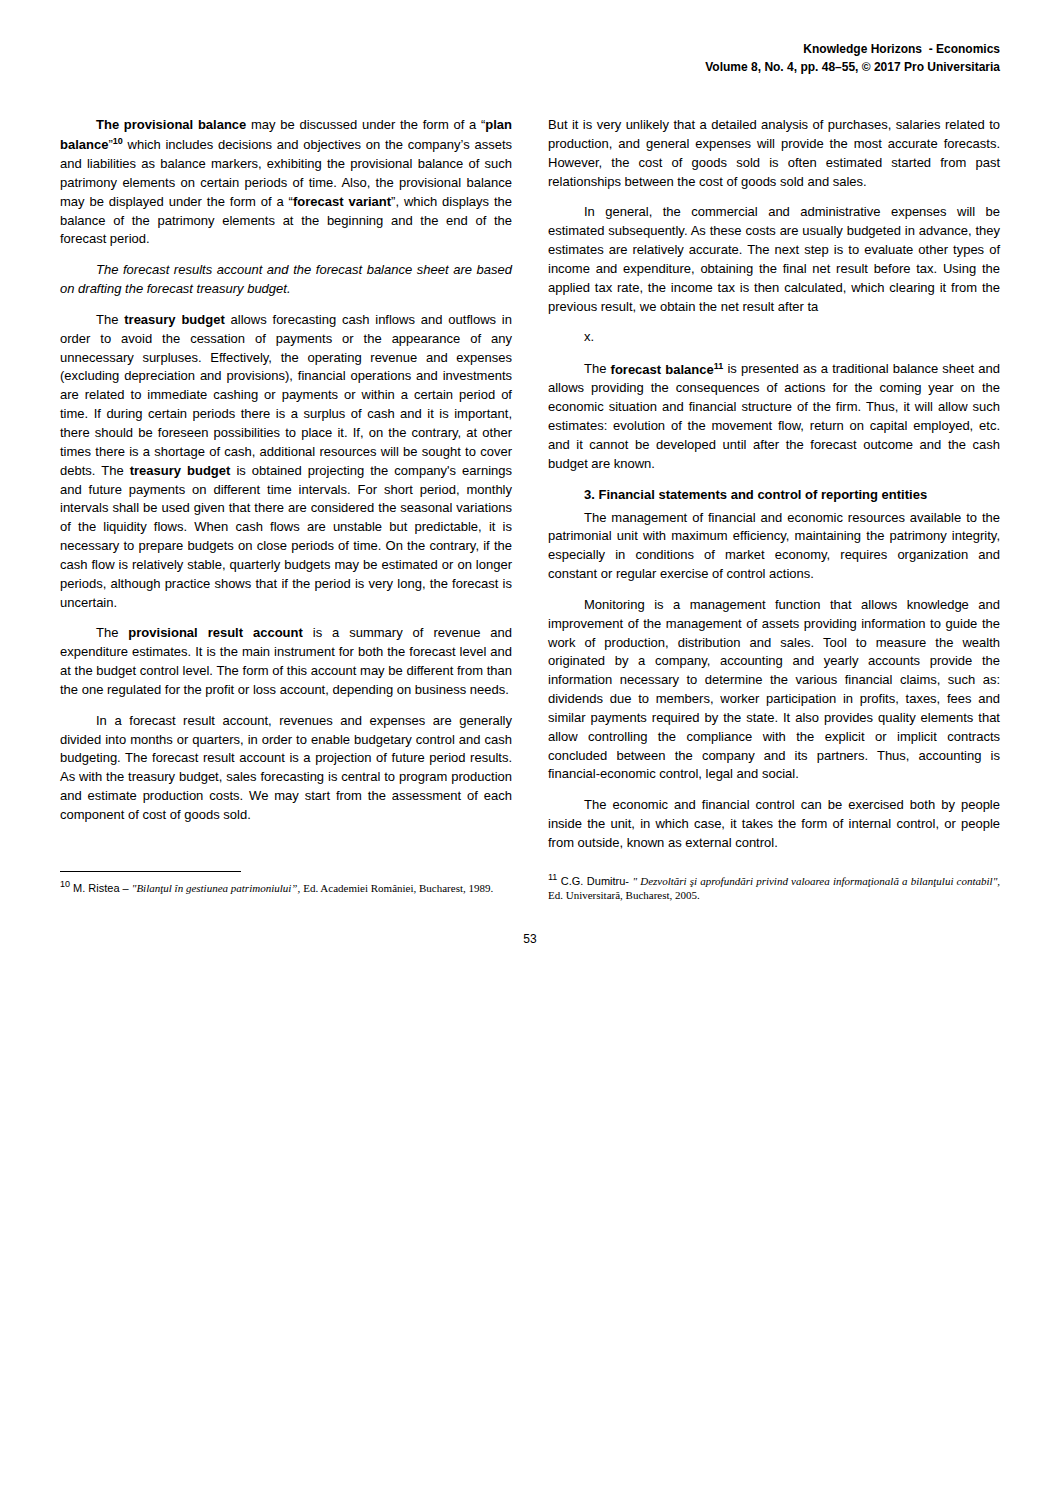Knowledge Horizons - Economics
Volume 8, No. 4, pp. 48–55, © 2017 Pro Universitaria
The provisional balance may be discussed under the form of a “plan balance”10 which includes decisions and objectives on the company’s assets and liabilities as balance markers, exhibiting the provisional balance of such patrimony elements on certain periods of time. Also, the provisional balance may be displayed under the form of a “forecast variant”, which displays the balance of the patrimony elements at the beginning and the end of the forecast period.
The forecast results account and the forecast balance sheet are based on drafting the forecast treasury budget.
The treasury budget allows forecasting cash inflows and outflows in order to avoid the cessation of payments or the appearance of any unnecessary surpluses. Effectively, the operating revenue and expenses (excluding depreciation and provisions), financial operations and investments are related to immediate cashing or payments or within a certain period of time. If during certain periods there is a surplus of cash and it is important, there should be foreseen possibilities to place it. If, on the contrary, at other times there is a shortage of cash, additional resources will be sought to cover debts. The treasury budget is obtained projecting the company's earnings and future payments on different time intervals. For short period, monthly intervals shall be used given that there are considered the seasonal variations of the liquidity flows. When cash flows are unstable but predictable, it is necessary to prepare budgets on close periods of time. On the contrary, if the cash flow is relatively stable, quarterly budgets may be estimated or on longer periods, although practice shows that if the period is very long, the forecast is uncertain.
The provisional result account is a summary of revenue and expenditure estimates. It is the main instrument for both the forecast level and at the budget control level. The form of this account may be different from than the one regulated for the profit or loss account, depending on business needs.
In a forecast result account, revenues and expenses are generally divided into months or quarters, in order to enable budgetary control and cash budgeting. The forecast result account is a projection of future period results. As with the treasury budget, sales forecasting is central to program production and estimate production costs. We may start from the assessment of each component of cost of goods sold.
But it is very unlikely that a detailed analysis of purchases, salaries related to production, and general expenses will provide the most accurate forecasts. However, the cost of goods sold is often estimated started from past relationships between the cost of goods sold and sales.
In general, the commercial and administrative expenses will be estimated subsequently. As these costs are usually budgeted in advance, they estimates are relatively accurate. The next step is to evaluate other types of income and expenditure, obtaining the final net result before tax. Using the applied tax rate, the income tax is then calculated, which clearing it from the previous result, we obtain the net result after ta
x.
The forecast balance11 is presented as a traditional balance sheet and allows providing the consequences of actions for the coming year on the economic situation and financial structure of the firm. Thus, it will allow such estimates: evolution of the movement flow, return on capital employed, etc. and it cannot be developed until after the forecast outcome and the cash budget are known.
3. Financial statements and control of reporting entities
The management of financial and economic resources available to the patrimonial unit with maximum efficiency, maintaining the patrimony integrity, especially in conditions of market economy, requires organization and constant or regular exercise of control actions.
Monitoring is a management function that allows knowledge and improvement of the management of assets providing information to guide the work of production, distribution and sales. Tool to measure the wealth originated by a company, accounting and yearly accounts provide the information necessary to determine the various financial claims, such as: dividends due to members, worker participation in profits, taxes, fees and similar payments required by the state. It also provides quality elements that allow controlling the compliance with the explicit or implicit contracts concluded between the company and its partners. Thus, accounting is financial-economic control, legal and social.
The economic and financial control can be exercised both by people inside the unit, in which case, it takes the form of internal control, or people from outside, known as external control.
10 M. Ristea – "Bilanţul în gestiunea patrimoniului”, Ed. Academiei României, Bucharest, 1989.
11 C.G. Dumitru- " Dezvoltări şi aprofundări privind valoarea informaţională a bilanţului contabil", Ed. Universitară, Bucharest, 2005.
53